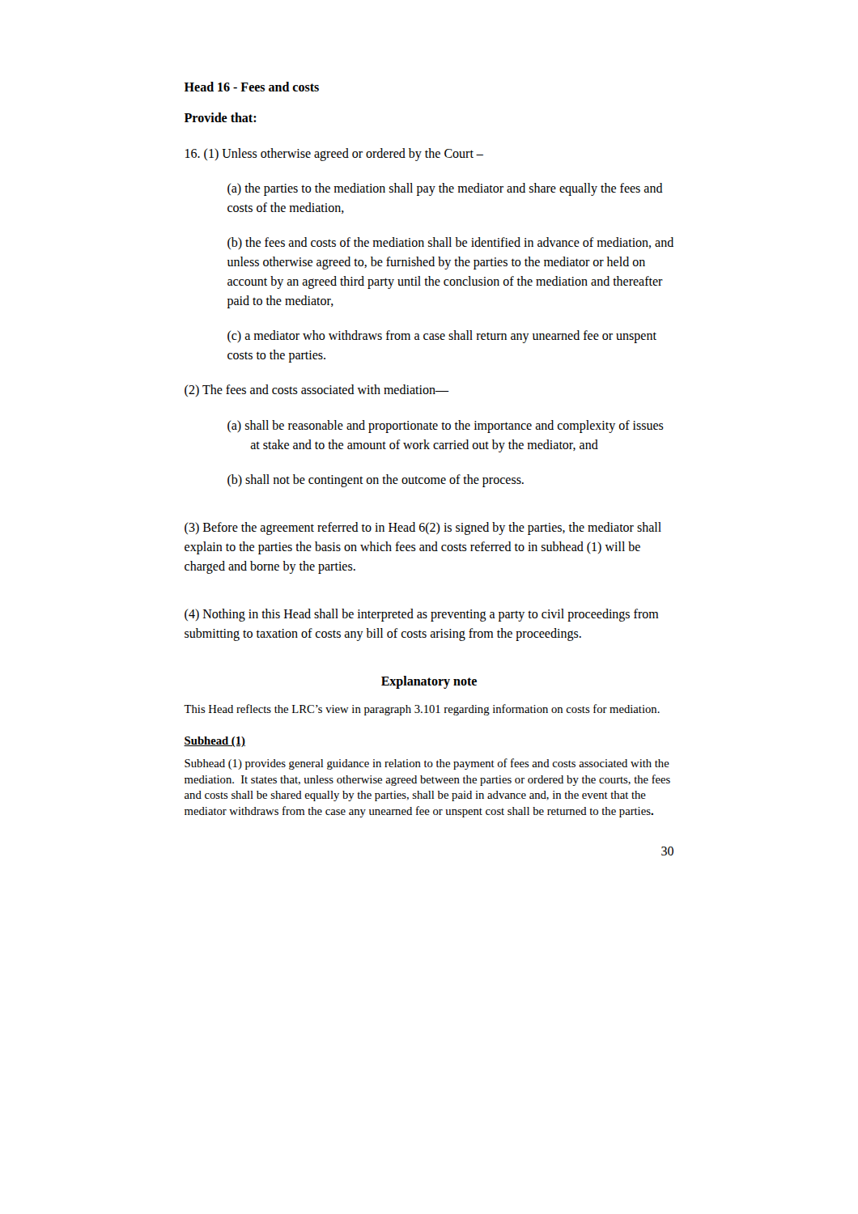Head 16 - Fees and costs
Provide that:
16. (1) Unless otherwise agreed or ordered by the Court –
(a) the parties to the mediation shall pay the mediator and share equally the fees and costs of the mediation,
(b) the fees and costs of the mediation shall be identified in advance of mediation, and unless otherwise agreed to, be furnished by the parties to the mediator or held on account by an agreed third party until the conclusion of the mediation and thereafter paid to the mediator,
(c) a mediator who withdraws from a case shall return any unearned fee or unspent costs to the parties.
(2) The fees and costs associated with mediation—
(a) shall be reasonable and proportionate to the importance and complexity of issues at stake and to the amount of work carried out by the mediator, and
(b) shall not be contingent on the outcome of the process.
(3) Before the agreement referred to in Head 6(2) is signed by the parties, the mediator shall explain to the parties the basis on which fees and costs referred to in subhead (1) will be charged and borne by the parties.
(4) Nothing in this Head shall be interpreted as preventing a party to civil proceedings from submitting to taxation of costs any bill of costs arising from the proceedings.
Explanatory note
This Head reflects the LRC’s view in paragraph 3.101 regarding information on costs for mediation.
Subhead (1)
Subhead (1) provides general guidance in relation to the payment of fees and costs associated with the mediation. It states that, unless otherwise agreed between the parties or ordered by the courts, the fees and costs shall be shared equally by the parties, shall be paid in advance and, in the event that the mediator withdraws from the case any unearned fee or unspent cost shall be returned to the parties.
30